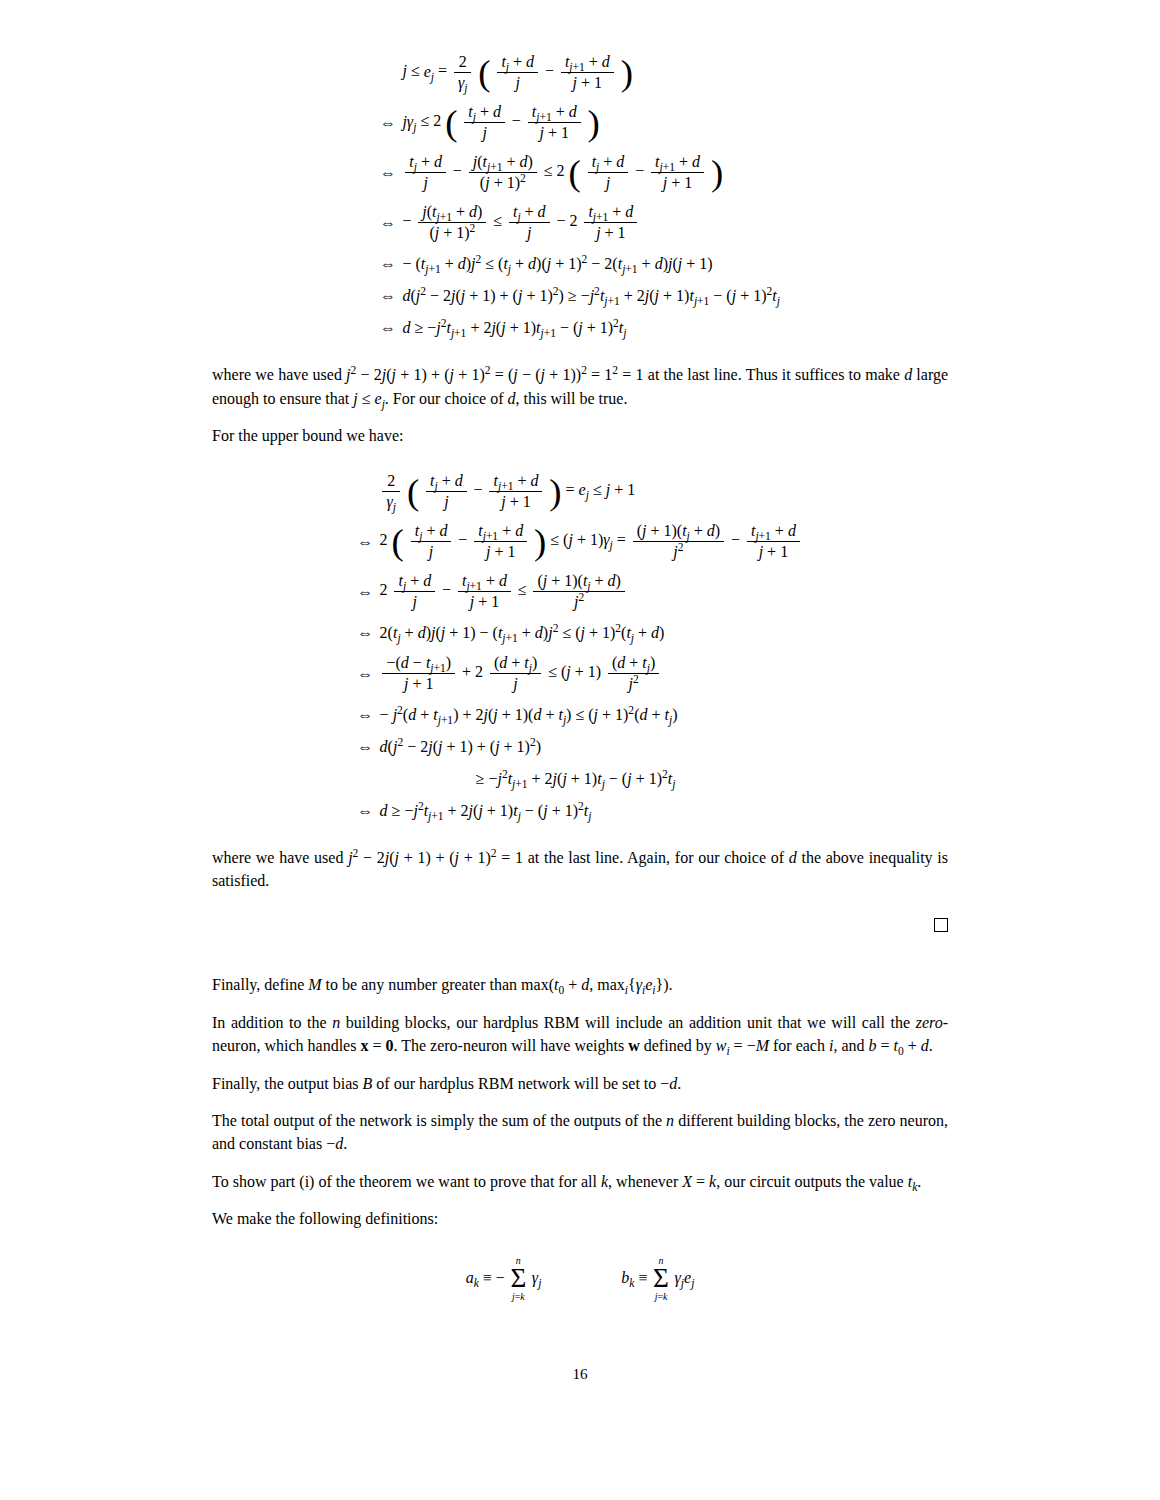| | j ≤ e j = 2 γ j ( t j + d j − t j +1 + d j + 1 ) |
| ⇔ | jγ j ≤ 2 ( t j + d j − t j +1 + d j + 1 ) |
| ⇔ | t j + d j − j ( t j +1 + d ) ( j + 1) 2 ≤ 2 ( t j + d j − t j +1 + d j + 1 ) |
| ⇔ | − j ( t j +1 + d ) ( j + 1) 2 ≤ t j + d j − 2 t j +1 + d j + 1 |
| ⇔ | − ( t j +1 + d ) j 2 ≤ ( t j + d )( j + 1) 2 − 2( t j +1 + d ) j ( j + 1) |
| ⇔ | d ( j 2 − 2 j ( j + 1) + ( j + 1) 2 ) ≥ − j 2 t j +1 + 2 j ( j + 1) t j +1 − ( j + 1) 2 t j |
| ⇔ | d ≥ − j 2 t j +1 + 2 j ( j + 1) t j +1 − ( j + 1) 2 t j |
where we have used j2 − 2j(j + 1) + (j + 1)2 = (j − (j + 1))2 = 12 = 1 at the last line. Thus it suffices to make d large enough to ensure that j ≤ ej. For our choice of d, this will be true.
For the upper bound we have:
| | 2 γ j ( t j + d j − t j +1 + d j + 1 ) = e j ≤ j + 1 |
| ⇔ | 2 ( t j + d j − t j +1 + d j + 1 ) ≤ ( j + 1) γ j = ( j + 1)( t j + d ) j 2 − t j +1 + d j + 1 |
| ⇔ | 2 t j + d j − t j +1 + d j + 1 ≤ ( j + 1)( t j + d ) j 2 |
| ⇔ | 2( t j + d ) j ( j + 1) − ( t j +1 + d ) j 2 ≤ ( j + 1) 2 ( t j + d ) |
| ⇔ | −( d − t j +1 ) j + 1 + 2 ( d + t j ) j ≤ ( j + 1) ( d + t j ) j 2 |
| ⇔ | − j 2 ( d + t j +1 ) + 2 j ( j + 1)( d + t j ) ≤ ( j + 1) 2 ( d + t j ) |
| ⇔ | d ( j 2 − 2 j ( j + 1) + ( j + 1) 2 ) |
| | ≥ − j 2 t j +1 + 2 j ( j + 1) t j − ( j + 1) 2 t j |
| ⇔ | d ≥ − j 2 t j +1 + 2 j ( j + 1) t j − ( j + 1) 2 t j |
where we have used j2 − 2j(j + 1) + (j + 1)2 = 1 at the last line. Again, for our choice of d the above inequality is satisfied.
Finally, define M to be any number greater than max(t0 + d, maxi{γiei}).
In addition to the n building blocks, our hardplus RBM will include an addition unit that we will call the zero-neuron, which handles x = 0. The zero-neuron will have weights w defined by wi = −M for each i, and b = t0 + d.
Finally, the output bias B of our hardplus RBM network will be set to −d.
The total output of the network is simply the sum of the outputs of the n different building blocks, the zero neuron, and constant bias −d.
To show part (i) of the theorem we want to prove that for all k, whenever X = k, our circuit outputs the value tk.
We make the following definitions:
ak ≡ − nΣj=k γj bk ≡ nΣj=k γjej
16